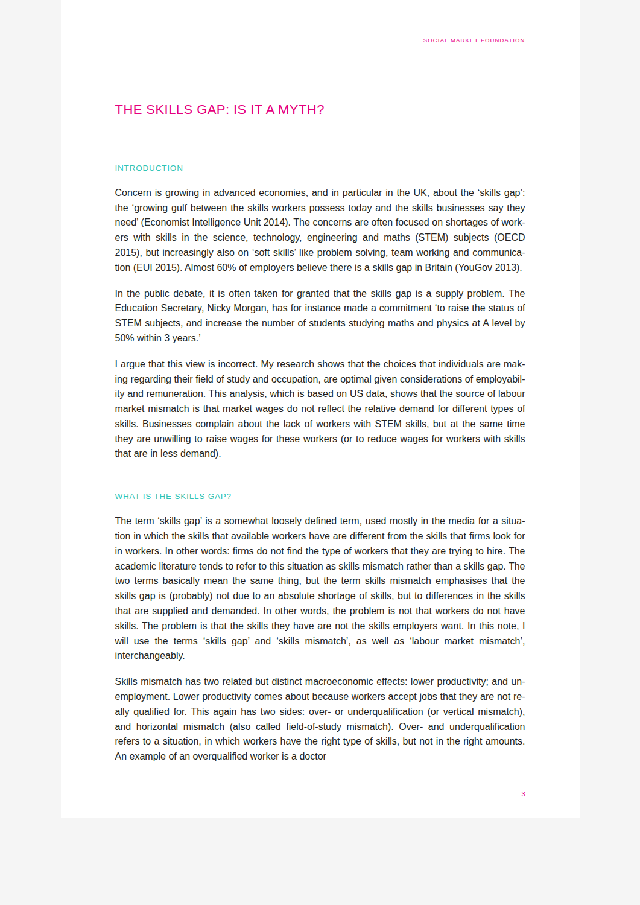Social Market Foundation
The Skills Gap: Is It a Myth?
Introduction
Concern is growing in advanced economies, and in particular in the UK, about the ‘skills gap’: the ‘growing gulf between the skills workers possess today and the skills businesses say they need’ (Economist Intelligence Unit 2014). The concerns are often focused on shortages of workers with skills in the science, technology, engineering and maths (STEM) subjects (OECD 2015), but increasingly also on ‘soft skills’ like problem solving, team working and communication (EUI 2015). Almost 60% of employers believe there is a skills gap in Britain (YouGov 2013).
In the public debate, it is often taken for granted that the skills gap is a supply problem. The Education Secretary, Nicky Morgan, has for instance made a commitment ‘to raise the status of STEM subjects, and increase the number of students studying maths and physics at A level by 50% within 3 years.’
I argue that this view is incorrect. My research shows that the choices that individuals are making regarding their field of study and occupation, are optimal given considerations of employability and remuneration. This analysis, which is based on US data, shows that the source of labour market mismatch is that market wages do not reflect the relative demand for different types of skills. Businesses complain about the lack of workers with STEM skills, but at the same time they are unwilling to raise wages for these workers (or to reduce wages for workers with skills that are in less demand).
What is the skills gap?
The term ‘skills gap’ is a somewhat loosely defined term, used mostly in the media for a situation in which the skills that available workers have are different from the skills that firms look for in workers. In other words: firms do not find the type of workers that they are trying to hire. The academic literature tends to refer to this situation as skills mismatch rather than a skills gap. The two terms basically mean the same thing, but the term skills mismatch emphasises that the skills gap is (probably) not due to an absolute shortage of skills, but to differences in the skills that are supplied and demanded. In other words, the problem is not that workers do not have skills. The problem is that the skills they have are not the skills employers want. In this note, I will use the terms ‘skills gap’ and ‘skills mismatch’, as well as ‘labour market mismatch’, interchangeably.
Skills mismatch has two related but distinct macroeconomic effects: lower productivity; and unemployment. Lower productivity comes about because workers accept jobs that they are not really qualified for. This again has two sides: over- or underqualification (or vertical mismatch), and horizontal mismatch (also called field-of-study mismatch). Over- and underqualification refers to a situation, in which workers have the right type of skills, but not in the right amounts. An example of an overqualified worker is a doctor
3